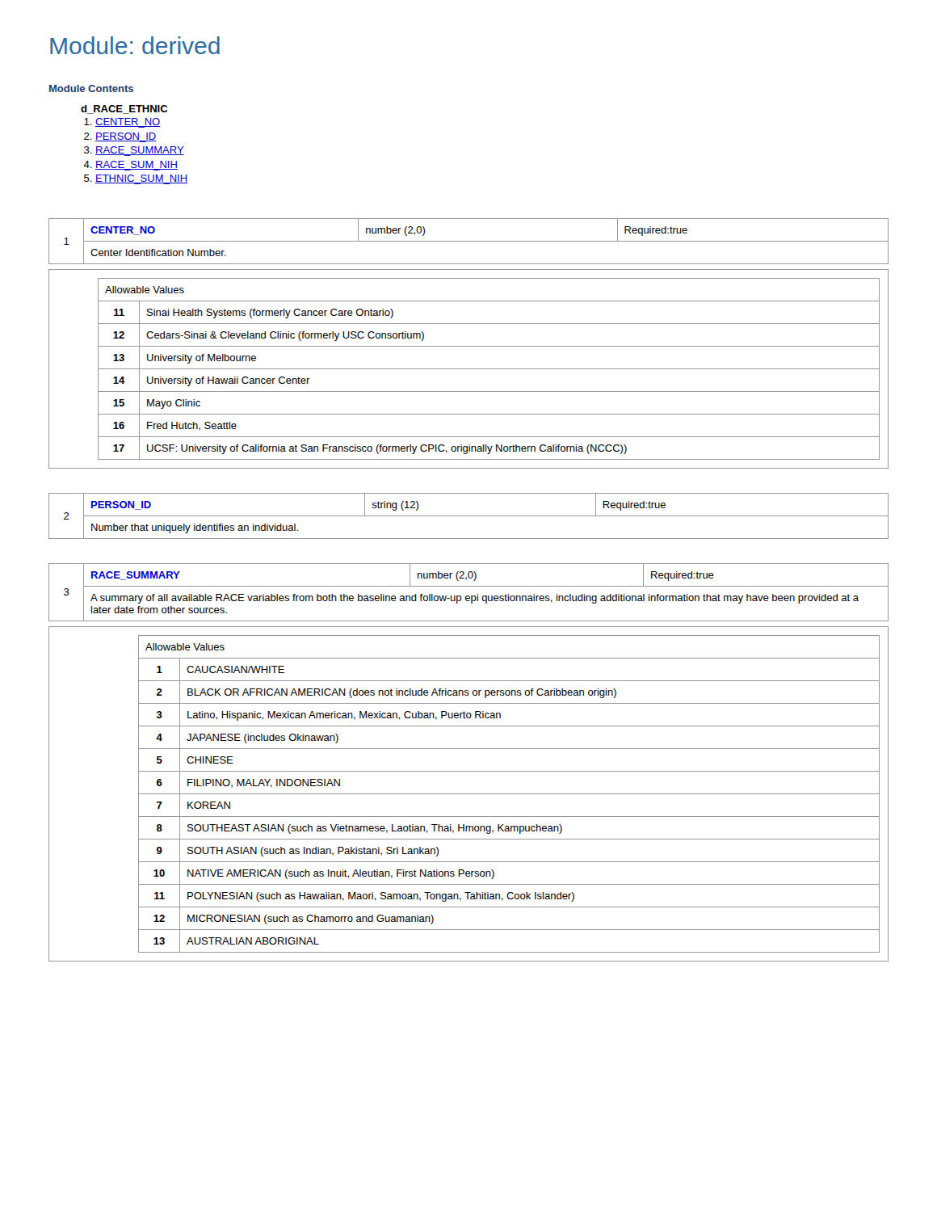Module: derived
Module Contents
d_RACE_ETHNIC
CENTER_NO
PERSON_ID
RACE_SUMMARY
RACE_SUM_NIH
ETHNIC_SUM_NIH
| 1 | CENTER_NO | number (2,0) | Required:true |
| Center Identification Number. |
| Allowable Values |
| 11 | Sinai Health Systems (formerly Cancer Care Ontario) |
| 12 | Cedars-Sinai & Cleveland Clinic (formerly USC Consortium) |
| 13 | University of Melbourne |
| 14 | University of Hawaii Cancer Center |
| 15 | Mayo Clinic |
| 16 | Fred Hutch, Seattle |
| 17 | UCSF: University of California at San Franscisco (formerly CPIC, originally Northern California (NCCC)) |
| 2 | PERSON_ID | string (12) | Required:true |
| Number that uniquely identifies an individual. |
| 3 | RACE_SUMMARY | number (2,0) | Required:true |
| A summary of all available RACE variables from both the baseline and follow-up epi questionnaires, including additional information that may have been provided at a later date from other sources. |
| Allowable Values |
| 1 | CAUCASIAN/WHITE |
| 2 | BLACK OR AFRICAN AMERICAN (does not include Africans or persons of Caribbean origin) |
| 3 | Latino, Hispanic, Mexican American, Mexican, Cuban, Puerto Rican |
| 4 | JAPANESE (includes Okinawan) |
| 5 | CHINESE |
| 6 | FILIPINO, MALAY, INDONESIAN |
| 7 | KOREAN |
| 8 | SOUTHEAST ASIAN (such as Vietnamese, Laotian, Thai, Hmong, Kampuchean) |
| 9 | SOUTH ASIAN (such as Indian, Pakistani, Sri Lankan) |
| 10 | NATIVE AMERICAN (such as Inuit, Aleutian, First Nations Person) |
| 11 | POLYNESIAN (such as Hawaiian, Maori, Samoan, Tongan, Tahitian, Cook Islander) |
| 12 | MICRONESIAN (such as Chamorro and Guamanian) |
| 13 | AUSTRALIAN ABORIGINAL |